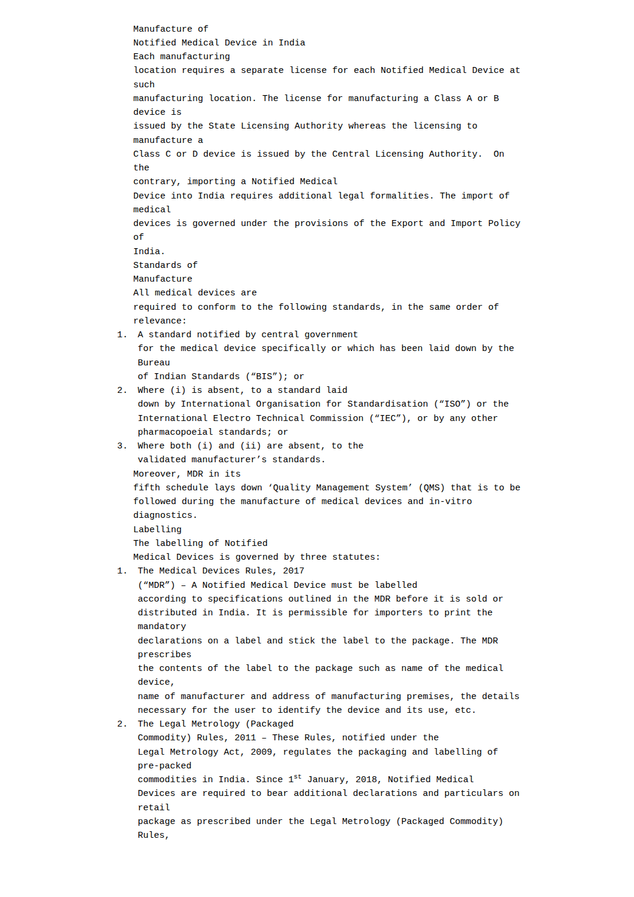Manufacture of
Notified Medical Device in India
Each manufacturing
location requires a separate license for each Notified Medical Device at such
manufacturing location. The license for manufacturing a Class A or B device is
issued by the State Licensing Authority whereas the licensing to manufacture a
Class C or D device is issued by the Central Licensing Authority. On the
contrary, importing a Notified Medical
Device into India requires additional legal formalities. The import of medical
devices is governed under the provisions of the Export and Import Policy of
India.
Standards of
Manufacture
All medical devices are
required to conform to the following standards, in the same order of relevance:
A standard notified by central government
for the medical device specifically or which has been laid down by the Bureau
of Indian Standards (“BIS”); or
Where (i) is absent, to a standard laid
down by International Organisation for Standardisation (“ISO”) or the
International Electro Technical Commission (“IEC”), or by any other
pharmacopoeial standards; or
Where both (i) and (ii) are absent, to the
validated manufacturer’s standards.
Moreover, MDR in its
fifth schedule lays down ‘Quality Management System’ (QMS) that is to be
followed during the manufacture of medical devices and in-vitro diagnostics.
Labelling
The labelling of Notified
Medical Devices is governed by three statutes:
The Medical Devices Rules, 2017
(“MDR”) – A Notified Medical Device must be labelled
according to specifications outlined in the MDR before it is sold or
distributed in India. It is permissible for importers to print the mandatory
declarations on a label and stick the label to the package. The MDR prescribes
the contents of the label to the package such as name of the medical device,
name of manufacturer and address of manufacturing premises, the details
necessary for the user to identify the device and its use, etc.
The Legal Metrology (Packaged
Commodity) Rules, 2011 – These Rules, notified under the
Legal Metrology Act, 2009, regulates the packaging and labelling of pre-packed
commodities in India. Since 1st January, 2018, Notified Medical
Devices are required to bear additional declarations and particulars on retail
package as prescribed under the Legal Metrology (Packaged Commodity) Rules,